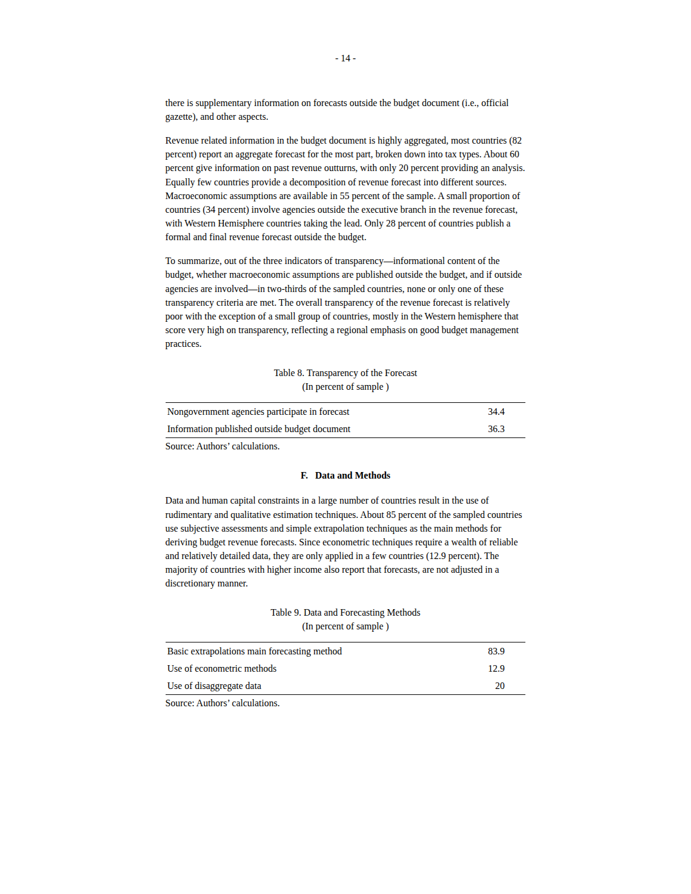- 14 -
there is supplementary information on forecasts outside the budget document (i.e., official gazette), and other aspects.
Revenue related information in the budget document is highly aggregated, most countries (82 percent) report an aggregate forecast for the most part, broken down into tax types. About 60 percent give information on past revenue outturns, with only 20 percent providing an analysis. Equally few countries provide a decomposition of revenue forecast into different sources. Macroeconomic assumptions are available in 55 percent of the sample. A small proportion of countries (34 percent) involve agencies outside the executive branch in the revenue forecast, with Western Hemisphere countries taking the lead. Only 28 percent of countries publish a formal and final revenue forecast outside the budget.
To summarize, out of the three indicators of transparency—informational content of the budget, whether macroeconomic assumptions are published outside the budget, and if outside agencies are involved—in two-thirds of the sampled countries, none or only one of these transparency criteria are met. The overall transparency of the revenue forecast is relatively poor with the exception of a small group of countries, mostly in the Western hemisphere that score very high on transparency, reflecting a regional emphasis on good budget management practices.
Table 8. Transparency of the Forecast
(In percent of sample )
| Nongovernment agencies participate in forecast | 34.4 |
| Information published outside budget document | 36.3 |
Source: Authors’ calculations.
F. Data and Methods
Data and human capital constraints in a large number of countries result in the use of rudimentary and qualitative estimation techniques. About 85 percent of the sampled countries use subjective assessments and simple extrapolation techniques as the main methods for deriving budget revenue forecasts. Since econometric techniques require a wealth of reliable and relatively detailed data, they are only applied in a few countries (12.9 percent). The majority of countries with higher income also report that forecasts, are not adjusted in a discretionary manner.
Table 9. Data and Forecasting Methods
(In percent of sample )
| Basic extrapolations main forecasting method | 83.9 |
| Use of econometric methods | 12.9 |
| Use of disaggregate data | 20 |
Source: Authors’ calculations.